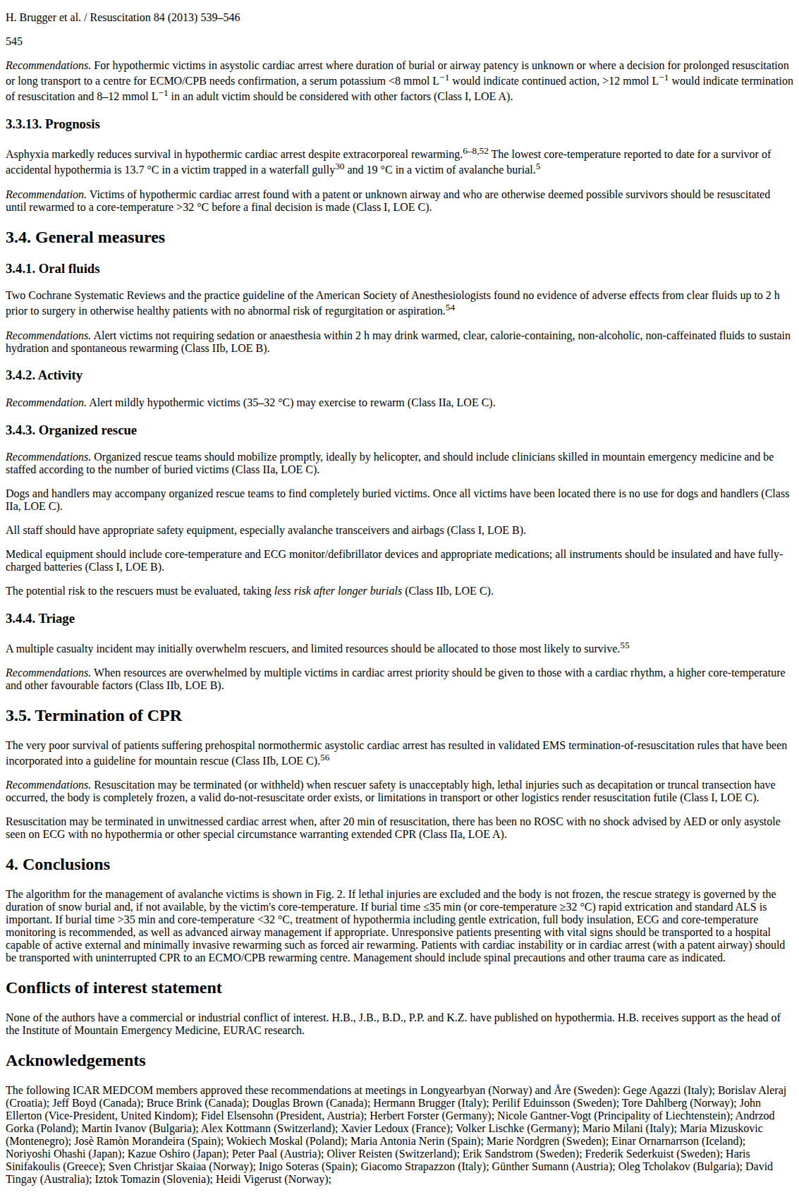H. Brugger et al. / Resuscitation 84 (2013) 539–546
545
Recommendations. For hypothermic victims in asystolic cardiac arrest where duration of burial or airway patency is unknown or where a decision for prolonged resuscitation or long transport to a centre for ECMO/CPB needs confirmation, a serum potassium <8 mmol L−1 would indicate continued action, >12 mmol L−1 would indicate termination of resuscitation and 8–12 mmol L−1 in an adult victim should be considered with other factors (Class I, LOE A).
3.3.13. Prognosis
Asphyxia markedly reduces survival in hypothermic cardiac arrest despite extracorporeal rewarming.6–8,52 The lowest core-temperature reported to date for a survivor of accidental hypothermia is 13.7 °C in a victim trapped in a waterfall gully30 and 19 °C in a victim of avalanche burial.5
Recommendation. Victims of hypothermic cardiac arrest found with a patent or unknown airway and who are otherwise deemed possible survivors should be resuscitated until rewarmed to a core-temperature >32 °C before a final decision is made (Class I, LOE C).
3.4. General measures
3.4.1. Oral fluids
Two Cochrane Systematic Reviews and the practice guideline of the American Society of Anesthesiologists found no evidence of adverse effects from clear fluids up to 2 h prior to surgery in otherwise healthy patients with no abnormal risk of regurgitation or aspiration.54
Recommendations. Alert victims not requiring sedation or anaesthesia within 2 h may drink warmed, clear, calorie-containing, non-alcoholic, non-caffeinated fluids to sustain hydration and spontaneous rewarming (Class IIb, LOE B).
3.4.2. Activity
Recommendation. Alert mildly hypothermic victims (35–32 °C) may exercise to rewarm (Class IIa, LOE C).
3.4.3. Organized rescue
Recommendations. Organized rescue teams should mobilize promptly, ideally by helicopter, and should include clinicians skilled in mountain emergency medicine and be staffed according to the number of buried victims (Class IIa, LOE C).
Dogs and handlers may accompany organized rescue teams to find completely buried victims. Once all victims have been located there is no use for dogs and handlers (Class IIa, LOE C).
All staff should have appropriate safety equipment, especially avalanche transceivers and airbags (Class I, LOE B).
Medical equipment should include core-temperature and ECG monitor/defibrillator devices and appropriate medications; all instruments should be insulated and have fully-charged batteries (Class I, LOE B).
The potential risk to the rescuers must be evaluated, taking less risk after longer burials (Class IIb, LOE C).
3.4.4. Triage
A multiple casualty incident may initially overwhelm rescuers, and limited resources should be allocated to those most likely to survive.55
Recommendations. When resources are overwhelmed by multiple victims in cardiac arrest priority should be given to those with a cardiac rhythm, a higher core-temperature and other favourable factors (Class IIb, LOE B).
3.5. Termination of CPR
The very poor survival of patients suffering prehospital normothermic asystolic cardiac arrest has resulted in validated EMS termination-of-resuscitation rules that have been incorporated into a guideline for mountain rescue (Class IIb, LOE C).56
Recommendations. Resuscitation may be terminated (or withheld) when rescuer safety is unacceptably high, lethal injuries such as decapitation or truncal transection have occurred, the body is completely frozen, a valid do-not-resuscitate order exists, or limitations in transport or other logistics render resuscitation futile (Class I, LOE C).
Resuscitation may be terminated in unwitnessed cardiac arrest when, after 20 min of resuscitation, there has been no ROSC with no shock advised by AED or only asystole seen on ECG with no hypothermia or other special circumstance warranting extended CPR (Class IIa, LOE A).
4. Conclusions
The algorithm for the management of avalanche victims is shown in Fig. 2. If lethal injuries are excluded and the body is not frozen, the rescue strategy is governed by the duration of snow burial and, if not available, by the victim's core-temperature. If burial time ≤35 min (or core-temperature ≥32 °C) rapid extrication and standard ALS is important. If burial time >35 min and core-temperature <32 °C, treatment of hypothermia including gentle extrication, full body insulation, ECG and core-temperature monitoring is recommended, as well as advanced airway management if appropriate. Unresponsive patients presenting with vital signs should be transported to a hospital capable of active external and minimally invasive rewarming such as forced air rewarming. Patients with cardiac instability or in cardiac arrest (with a patent airway) should be transported with uninterrupted CPR to an ECMO/CPB rewarming centre. Management should include spinal precautions and other trauma care as indicated.
Conflicts of interest statement
None of the authors have a commercial or industrial conflict of interest. H.B., J.B., B.D., P.P. and K.Z. have published on hypothermia. H.B. receives support as the head of the Institute of Mountain Emergency Medicine, EURAC research.
Acknowledgements
The following ICAR MEDCOM members approved these recommendations at meetings in Longyearbyan (Norway) and Åre (Sweden): Gege Agazzi (Italy); Borislav Aleraj (Croatia); Jeff Boyd (Canada); Bruce Brink (Canada); Douglas Brown (Canada); Hermann Brugger (Italy); Perilif Eduinsson (Sweden); Tore Dahlberg (Norway); John Ellerton (Vice-President, United Kindom); Fidel Elsensohn (President, Austria); Herbert Forster (Germany); Nicole Gantner-Vogt (Principality of Liechtenstein); Andrzod Gorka (Poland); Martin Ivanov (Bulgaria); Alex Kottmann (Switzerland); Xavier Ledoux (France); Volker Lischke (Germany); Mario Milani (Italy); Maria Mizuskovic (Montenegro); Josè Ramòn Morandeira (Spain); Wokiech Moskal (Poland); Maria Antonia Nerin (Spain); Marie Nordgren (Sweden); Einar Ornarnarrson (Iceland); Noriyoshi Ohashi (Japan); Kazue Oshiro (Japan); Peter Paal (Austria); Oliver Reisten (Switzerland); Erik Sandstrom (Sweden); Frederik Sederkuist (Sweden); Haris Sinifakoulis (Greece); Sven Christjar Skaiaa (Norway); Inigo Soteras (Spain); Giacomo Strapazzon (Italy); Günther Sumann (Austria); Oleg Tcholakov (Bulgaria); David Tingay (Australia); Iztok Tomazin (Slovenia); Heidi Vigerust (Norway);